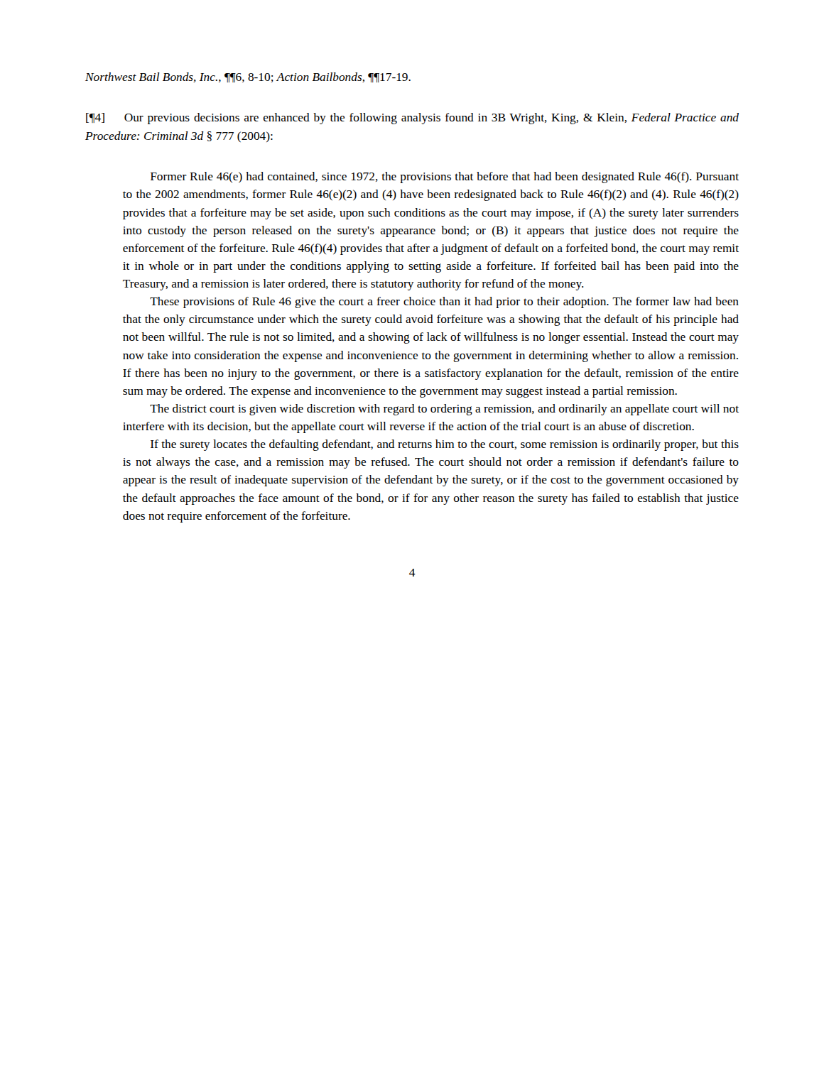Northwest Bail Bonds, Inc., ¶¶6, 8-10; Action Bailbonds, ¶¶17-19.
[¶4] Our previous decisions are enhanced by the following analysis found in 3B Wright, King, & Klein, Federal Practice and Procedure: Criminal 3d § 777 (2004):
Former Rule 46(e) had contained, since 1972, the provisions that before that had been designated Rule 46(f). Pursuant to the 2002 amendments, former Rule 46(e)(2) and (4) have been redesignated back to Rule 46(f)(2) and (4). Rule 46(f)(2) provides that a forfeiture may be set aside, upon such conditions as the court may impose, if (A) the surety later surrenders into custody the person released on the surety's appearance bond; or (B) it appears that justice does not require the enforcement of the forfeiture. Rule 46(f)(4) provides that after a judgment of default on a forfeited bond, the court may remit it in whole or in part under the conditions applying to setting aside a forfeiture. If forfeited bail has been paid into the Treasury, and a remission is later ordered, there is statutory authority for refund of the money.
These provisions of Rule 46 give the court a freer choice than it had prior to their adoption. The former law had been that the only circumstance under which the surety could avoid forfeiture was a showing that the default of his principle had not been willful. The rule is not so limited, and a showing of lack of willfulness is no longer essential. Instead the court may now take into consideration the expense and inconvenience to the government in determining whether to allow a remission. If there has been no injury to the government, or there is a satisfactory explanation for the default, remission of the entire sum may be ordered. The expense and inconvenience to the government may suggest instead a partial remission.
The district court is given wide discretion with regard to ordering a remission, and ordinarily an appellate court will not interfere with its decision, but the appellate court will reverse if the action of the trial court is an abuse of discretion.
If the surety locates the defaulting defendant, and returns him to the court, some remission is ordinarily proper, but this is not always the case, and a remission may be refused. The court should not order a remission if defendant's failure to appear is the result of inadequate supervision of the defendant by the surety, or if the cost to the government occasioned by the default approaches the face amount of the bond, or if for any other reason the surety has failed to establish that justice does not require enforcement of the forfeiture.
4